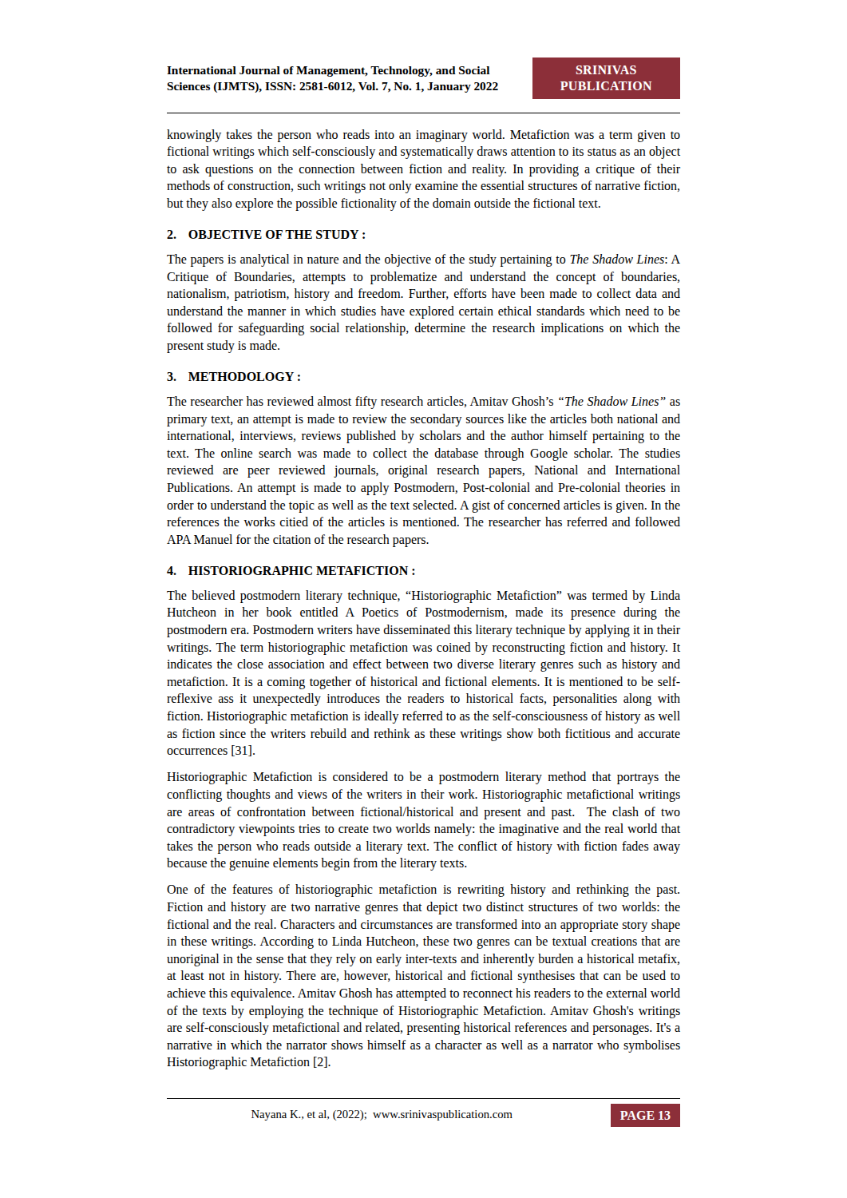International Journal of Management, Technology, and Social
Sciences (IJMTS), ISSN: 2581-6012, Vol. 7, No. 1, January 2022
SRINIVAS
PUBLICATION
knowingly takes the person who reads into an imaginary world. Metafiction was a term given to fictional writings which self-consciously and systematically draws attention to its status as an object to ask questions on the connection between fiction and reality. In providing a critique of their methods of construction, such writings not only examine the essential structures of narrative fiction, but they also explore the possible fictionality of the domain outside the fictional text.
2. OBJECTIVE OF THE STUDY :
The papers is analytical in nature and the objective of the study pertaining to The Shadow Lines: A Critique of Boundaries, attempts to problematize and understand the concept of boundaries, nationalism, patriotism, history and freedom. Further, efforts have been made to collect data and understand the manner in which studies have explored certain ethical standards which need to be followed for safeguarding social relationship, determine the research implications on which the present study is made.
3. METHODOLOGY :
The researcher has reviewed almost fifty research articles, Amitav Ghosh’s “The Shadow Lines” as primary text, an attempt is made to review the secondary sources like the articles both national and international, interviews, reviews published by scholars and the author himself pertaining to the text. The online search was made to collect the database through Google scholar. The studies reviewed are peer reviewed journals, original research papers, National and International Publications. An attempt is made to apply Postmodern, Post-colonial and Pre-colonial theories in order to understand the topic as well as the text selected. A gist of concerned articles is given. In the references the works citied of the articles is mentioned. The researcher has referred and followed APA Manuel for the citation of the research papers.
4. HISTORIOGRAPHIC METAFICTION :
The believed postmodern literary technique, “Historiographic Metafiction” was termed by Linda Hutcheon in her book entitled A Poetics of Postmodernism, made its presence during the postmodern era. Postmodern writers have disseminated this literary technique by applying it in their writings. The term historiographic metafiction was coined by reconstructing fiction and history. It indicates the close association and effect between two diverse literary genres such as history and metafiction. It is a coming together of historical and fictional elements. It is mentioned to be self-reflexive ass it unexpectedly introduces the readers to historical facts, personalities along with fiction. Historiographic metafiction is ideally referred to as the self-consciousness of history as well as fiction since the writers rebuild and rethink as these writings show both fictitious and accurate occurrences [31].
Historiographic Metafiction is considered to be a postmodern literary method that portrays the conflicting thoughts and views of the writers in their work. Historiographic metafictional writings are areas of confrontation between fictional/historical and present and past. The clash of two contradictory viewpoints tries to create two worlds namely: the imaginative and the real world that takes the person who reads outside a literary text. The conflict of history with fiction fades away because the genuine elements begin from the literary texts.
One of the features of historiographic metafiction is rewriting history and rethinking the past. Fiction and history are two narrative genres that depict two distinct structures of two worlds: the fictional and the real. Characters and circumstances are transformed into an appropriate story shape in these writings. According to Linda Hutcheon, these two genres can be textual creations that are unoriginal in the sense that they rely on early inter-texts and inherently burden a historical metafix, at least not in history. There are, however, historical and fictional synthesises that can be used to achieve this equivalence. Amitav Ghosh has attempted to reconnect his readers to the external world of the texts by employing the technique of Historiographic Metafiction. Amitav Ghosh's writings are self-consciously metafictional and related, presenting historical references and personages. It's a narrative in which the narrator shows himself as a character as well as a narrator who symbolises Historiographic Metafiction [2].
Nayana K., et al, (2022); www.srinivaspublication.com
PAGE 13